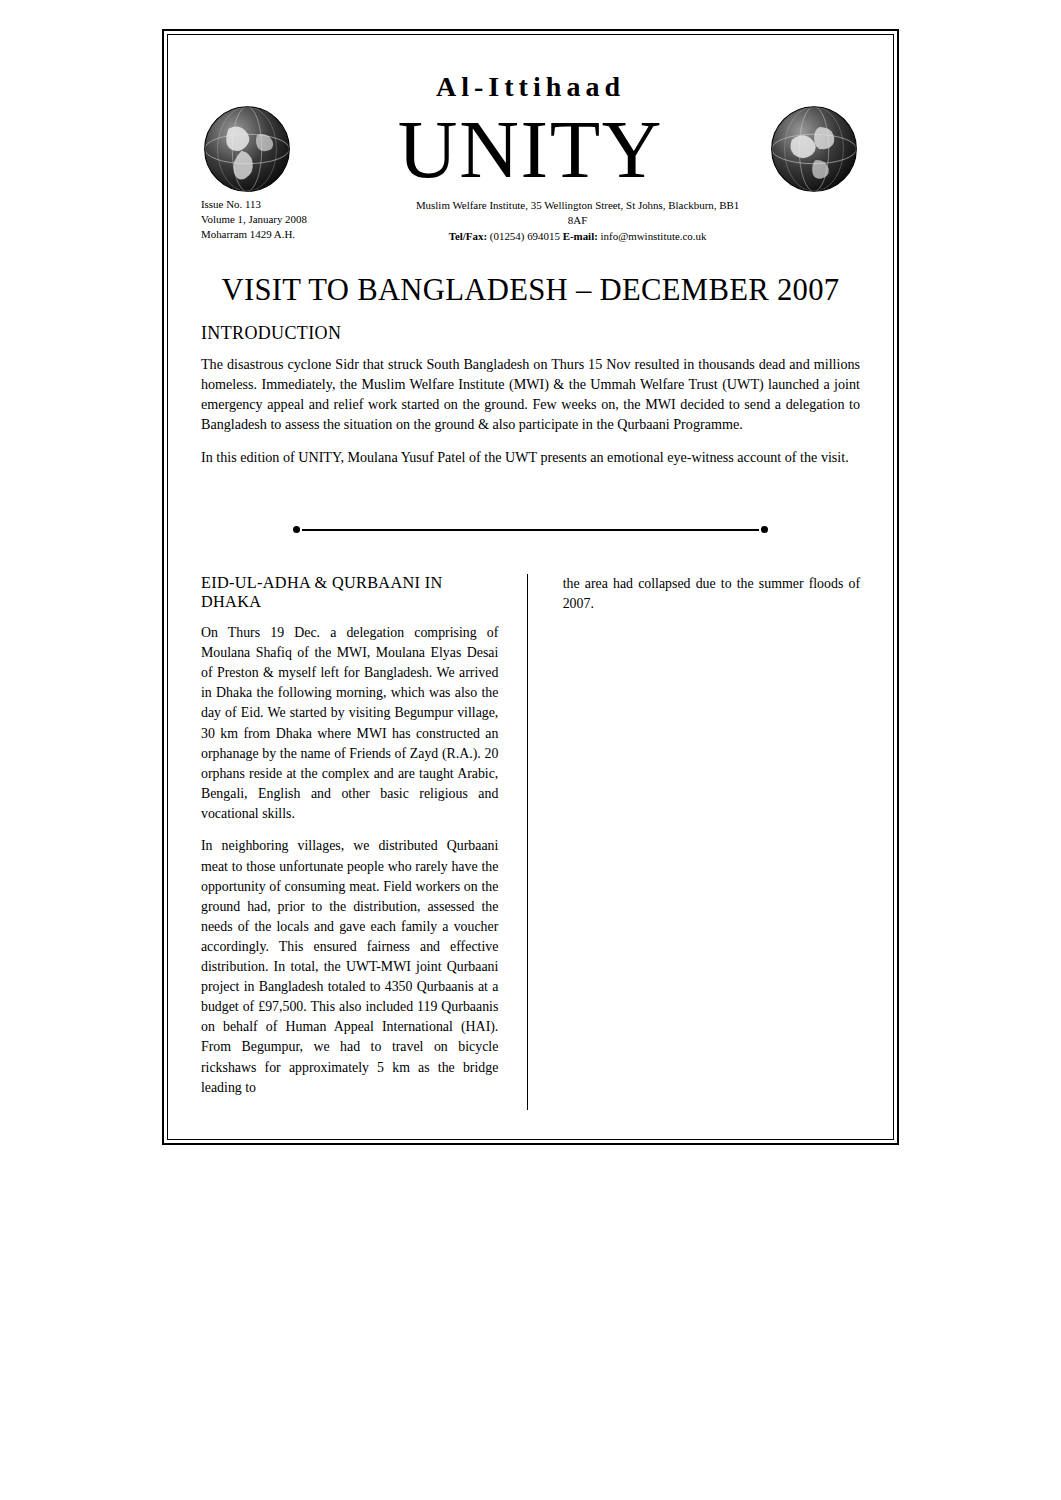Al-Ittihaad
UNITY
Issue No. 113
Volume 1, January 2008
Moharram 1429 A.H.
Muslim Welfare Institute, 35 Wellington Street, St Johns, Blackburn, BB1 8AF
Tel/Fax: (01254) 694015 E-mail: info@mwinstitute.co.uk
Visit to Bangladesh – December 2007
Introduction
The disastrous cyclone Sidr that struck South Bangladesh on Thurs 15 Nov resulted in thousands dead and millions homeless. Immediately, the Muslim Welfare Institute (MWI) & the Ummah Welfare Trust (UWT) launched a joint emergency appeal and relief work started on the ground. Few weeks on, the MWI decided to send a delegation to Bangladesh to assess the situation on the ground & also participate in the Qurbaani Programme.
In this edition of UNITY, Moulana Yusuf Patel of the UWT presents an emotional eye-witness account of the visit.
Eid-ul-Adha & Qurbaani in Dhaka
On Thurs 19 Dec. a delegation comprising of Moulana Shafiq of the MWI, Moulana Elyas Desai of Preston & myself left for Bangladesh. We arrived in Dhaka the following morning, which was also the day of Eid. We started by visiting Begumpur village, 30 km from Dhaka where MWI has constructed an orphanage by the name of Friends of Zayd (R.A.). 20 orphans reside at the complex and are taught Arabic, Bengali, English and other basic religious and vocational skills.
In neighboring villages, we distributed Qurbaani meat to those unfortunate people who rarely have the opportunity of consuming meat. Field workers on the ground had, prior to the distribution, assessed the needs of the locals and gave each family a voucher accordingly. This ensured fairness and effective distribution. In total, the UWT-MWI joint Qurbaani project in Bangladesh totaled to 4350 Qurbaanis at a budget of £97,500. This also included 119 Qurbaanis on behalf of Human Appeal International (HAI). From Begumpur, we had to travel on bicycle rickshaws for approximately 5 km as the bridge leading to
the area had collapsed due to the summer floods of 2007.